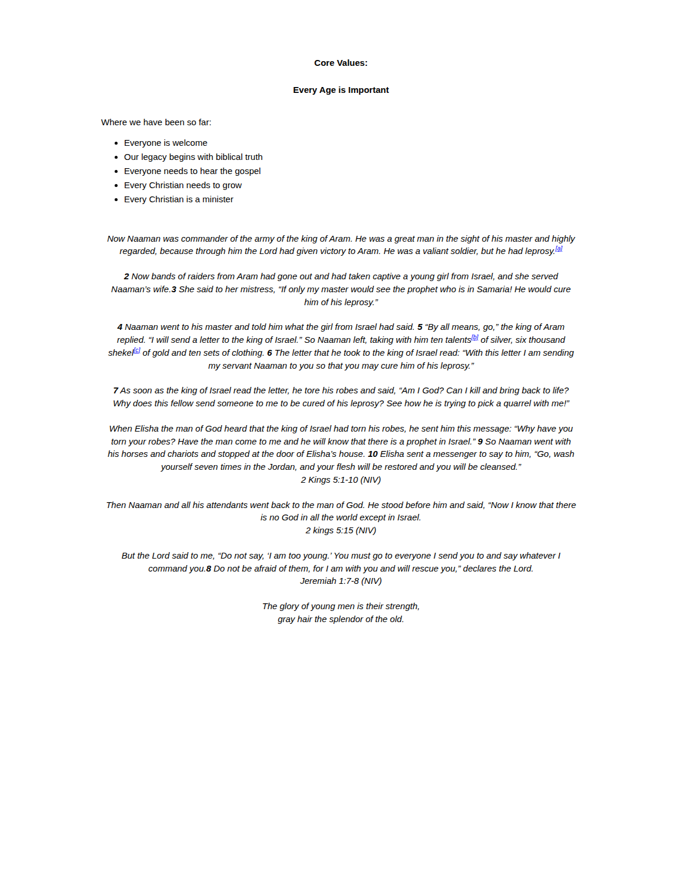Core Values:
Every Age is Important
Where we have been so far:
Everyone is welcome
Our legacy begins with biblical truth
Everyone needs to hear the gospel
Every Christian needs to grow
Every Christian is a minister
Now Naaman was commander of the army of the king of Aram. He was a great man in the sight of his master and highly regarded, because through him the Lord had given victory to Aram. He was a valiant soldier, but he had leprosy.[a]
2 Now bands of raiders from Aram had gone out and had taken captive a young girl from Israel, and she served Naaman’s wife.3 She said to her mistress, “If only my master would see the prophet who is in Samaria! He would cure him of his leprosy.”
4 Naaman went to his master and told him what the girl from Israel had said. 5 “By all means, go,” the king of Aram replied. “I will send a letter to the king of Israel.” So Naaman left, taking with him ten talents[b] of silver, six thousand shekel[c] of gold and ten sets of clothing. 6 The letter that he took to the king of Israel read: “With this letter I am sending my servant Naaman to you so that you may cure him of his leprosy.”
7 As soon as the king of Israel read the letter, he tore his robes and said, “Am I God? Can I kill and bring back to life? Why does this fellow send someone to me to be cured of his leprosy? See how he is trying to pick a quarrel with me!”
When Elisha the man of God heard that the king of Israel had torn his robes, he sent him this message: “Why have you torn your robes? Have the man come to me and he will know that there is a prophet in Israel.” 9 So Naaman went with his horses and chariots and stopped at the door of Elisha’s house. 10 Elisha sent a messenger to say to him, “Go, wash yourself seven times in the Jordan, and your flesh will be restored and you will be cleansed.”
2 Kings 5:1-10 (NIV)
Then Naaman and all his attendants went back to the man of God. He stood before him and said, “Now I know that there is no God in all the world except in Israel.
2 kings 5:15 (NIV)
But the Lord said to me, “Do not say, ‘I am too young.’ You must go to everyone I send you to and say whatever I command you.8 Do not be afraid of them, for I am with you and will rescue you,” declares the Lord.
Jeremiah 1:7-8 (NIV)
The glory of young men is their strength,
gray hair the splendor of the old.